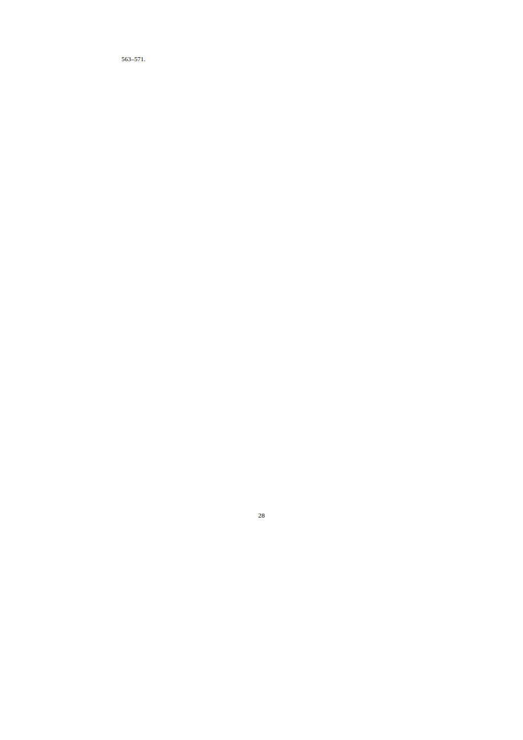563–571.
28